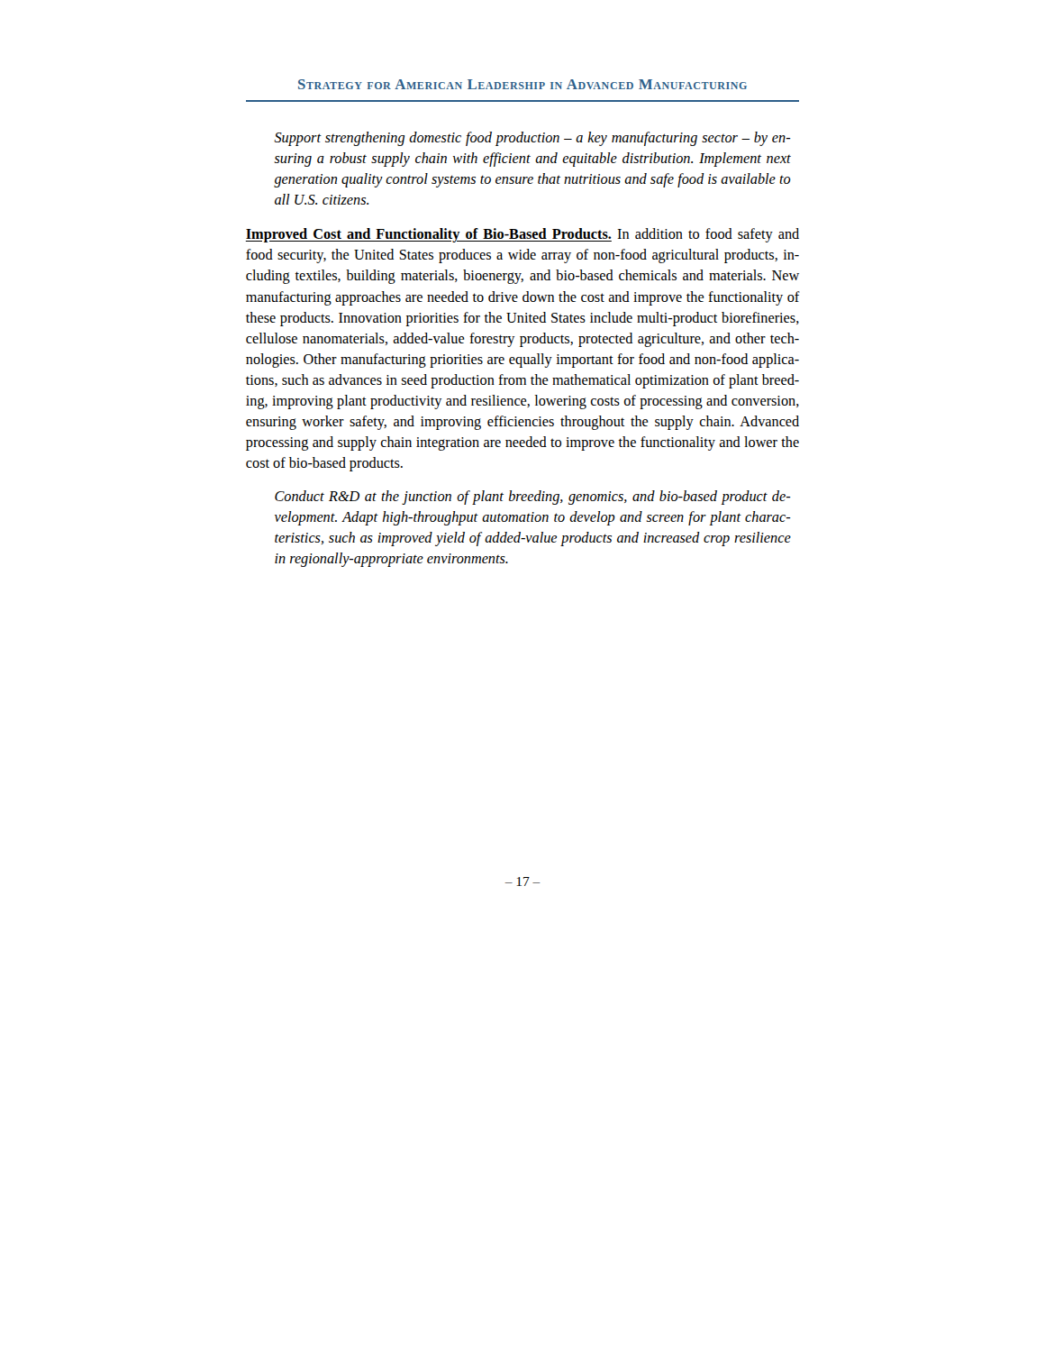Strategy for American Leadership in Advanced Manufacturing
Support strengthening domestic food production – a key manufacturing sector – by ensuring a robust supply chain with efficient and equitable distribution. Implement next generation quality control systems to ensure that nutritious and safe food is available to all U.S. citizens.
Improved Cost and Functionality of Bio-Based Products. In addition to food safety and food security, the United States produces a wide array of non-food agricultural products, including textiles, building materials, bioenergy, and bio-based chemicals and materials. New manufacturing approaches are needed to drive down the cost and improve the functionality of these products. Innovation priorities for the United States include multi-product biorefineries, cellulose nanomaterials, added-value forestry products, protected agriculture, and other technologies. Other manufacturing priorities are equally important for food and non-food applications, such as advances in seed production from the mathematical optimization of plant breeding, improving plant productivity and resilience, lowering costs of processing and conversion, ensuring worker safety, and improving efficiencies throughout the supply chain. Advanced processing and supply chain integration are needed to improve the functionality and lower the cost of bio-based products.
Conduct R&D at the junction of plant breeding, genomics, and bio-based product development. Adapt high-throughput automation to develop and screen for plant characteristics, such as improved yield of added-value products and increased crop resilience in regionally-appropriate environments.
– 17 –